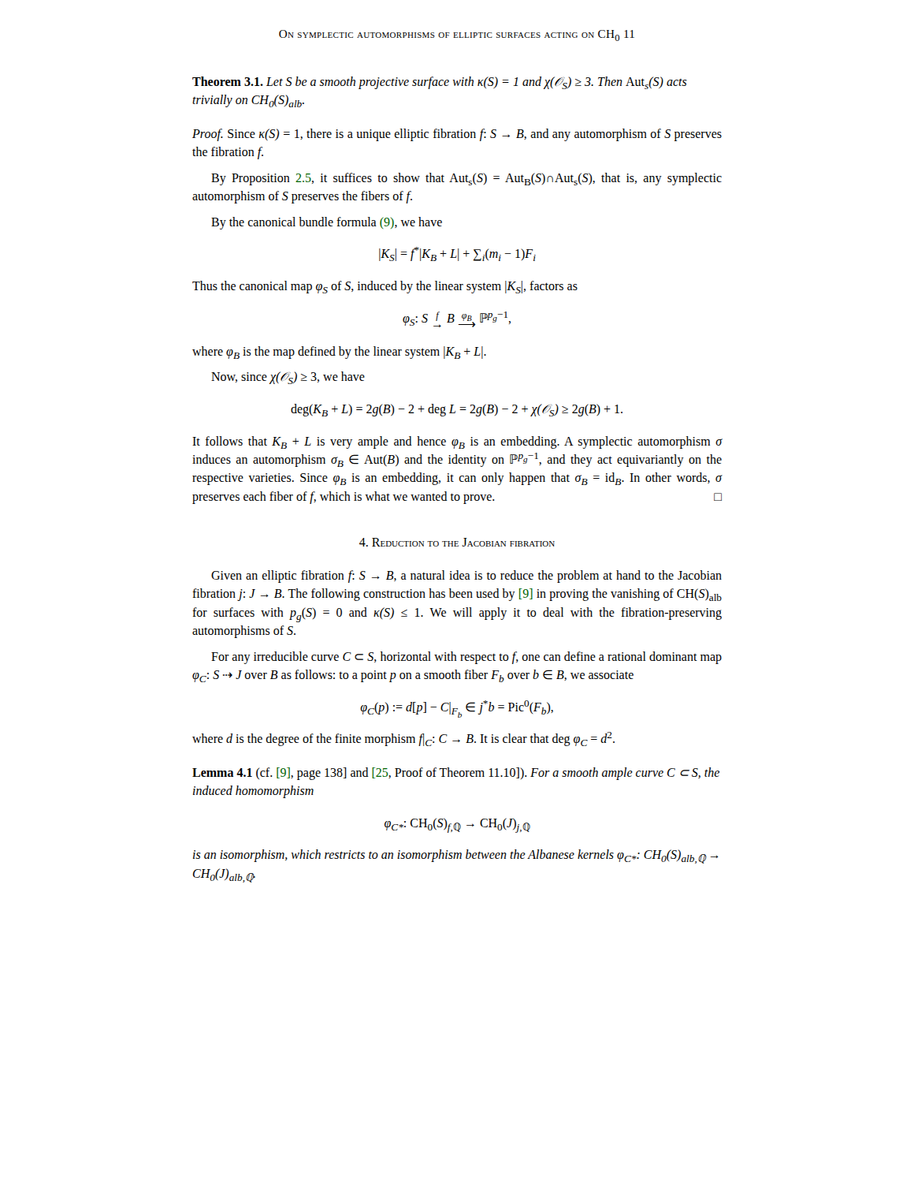On symplectic automorphisms of elliptic surfaces acting on CH0 11
Theorem 3.1. Let S be a smooth projective surface with κ(S) = 1 and χ(𝒪S) ≥ 3. Then Auts(S) acts trivially on CH0(S)alb.
Proof. Since κ(S) = 1, there is a unique elliptic fibration f: S → B, and any automorphism of S preserves the fibration f.
By Proposition 2.5, it suffices to show that Auts(S) = AutB(S)∩Auts(S), that is, any symplectic automorphism of S preserves the fibers of f.
By the canonical bundle formula (9), we have
|KS| = f*|KB + L| + ∑i(mi − 1)Fi
Thus the canonical map φS of S, induced by the linear system |KS|, factors as
φS: S f→ B φB⟶ ℙpg−1,
where φB is the map defined by the linear system |KB + L|.
Now, since χ(𝒪S) ≥ 3, we have
deg(KB + L) = 2g(B) − 2 + deg L = 2g(B) − 2 + χ(𝒪S) ≥ 2g(B) + 1.
It follows that KB + L is very ample and hence φB is an embedding. A symplectic automorphism σ induces an automorphism σB ∈ Aut(B) and the identity on ℙpg−1, and they act equivariantly on the respective varieties. Since φB is an embedding, it can only happen that σB = idB. In other words, σ preserves each fiber of f, which is what we wanted to prove. □
4. Reduction to the Jacobian fibration
Given an elliptic fibration f: S → B, a natural idea is to reduce the problem at hand to the Jacobian fibration j: J → B. The following construction has been used by [9] in proving the vanishing of CH(S)alb for surfaces with pg(S) = 0 and κ(S) ≤ 1. We will apply it to deal with the fibration-preserving automorphisms of S.
For any irreducible curve C ⊂ S, horizontal with respect to f, one can define a rational dominant map φC: S ⇢ J over B as follows: to a point p on a smooth fiber Fb over b ∈ B, we associate
φC(p) := d[p] − C|Fb ∈ j*b = Pic0(Fb),
where d is the degree of the finite morphism f|C: C → B. It is clear that deg φC = d2.
Lemma 4.1 (cf. [9], page 138] and [25, Proof of Theorem 11.10]). For a smooth ample curve C ⊂ S, the induced homomorphism
φC*: CH0(S)f,ℚ → CH0(J)j,ℚ
is an isomorphism, which restricts to an isomorphism between the Albanese kernels φC*: CH0(S)alb,ℚ → CH0(J)alb,ℚ.